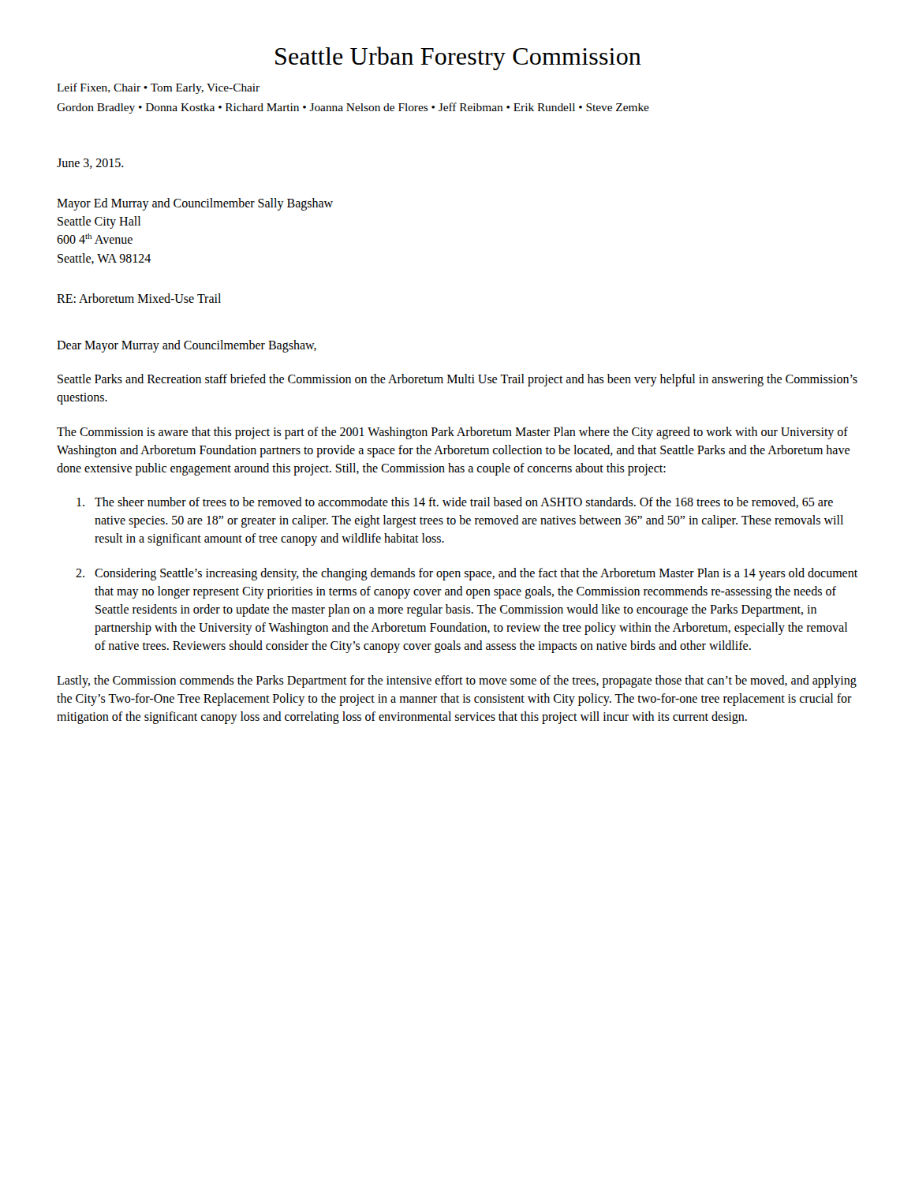Seattle Urban Forestry Commission
Leif Fixen, Chair • Tom Early, Vice-Chair
Gordon Bradley • Donna Kostka • Richard Martin • Joanna Nelson de Flores • Jeff Reibman • Erik Rundell • Steve Zemke
June 3, 2015.
Mayor Ed Murray and Councilmember Sally Bagshaw
Seattle City Hall
600 4th Avenue
Seattle, WA 98124
RE: Arboretum Mixed-Use Trail
Dear Mayor Murray and Councilmember Bagshaw,
Seattle Parks and Recreation staff briefed the Commission on the Arboretum Multi Use Trail project and has been very helpful in answering the Commission’s questions.
The Commission is aware that this project is part of the 2001 Washington Park Arboretum Master Plan where the City agreed to work with our University of Washington and Arboretum Foundation partners to provide a space for the Arboretum collection to be located, and that Seattle Parks and the Arboretum have done extensive public engagement around this project. Still, the Commission has a couple of concerns about this project:
The sheer number of trees to be removed to accommodate this 14 ft. wide trail based on ASHTO standards. Of the 168 trees to be removed, 65 are native species. 50 are 18” or greater in caliper. The eight largest trees to be removed are natives between 36” and 50” in caliper. These removals will result in a significant amount of tree canopy and wildlife habitat loss.
Considering Seattle’s increasing density, the changing demands for open space, and the fact that the Arboretum Master Plan is a 14 years old document that may no longer represent City priorities in terms of canopy cover and open space goals, the Commission recommends re-assessing the needs of Seattle residents in order to update the master plan on a more regular basis. The Commission would like to encourage the Parks Department, in partnership with the University of Washington and the Arboretum Foundation, to review the tree policy within the Arboretum, especially the removal of native trees. Reviewers should consider the City’s canopy cover goals and assess the impacts on native birds and other wildlife.
Lastly, the Commission commends the Parks Department for the intensive effort to move some of the trees, propagate those that can’t be moved, and applying the City’s Two-for-One Tree Replacement Policy to the project in a manner that is consistent with City policy. The two-for-one tree replacement is crucial for mitigation of the significant canopy loss and correlating loss of environmental services that this project will incur with its current design.